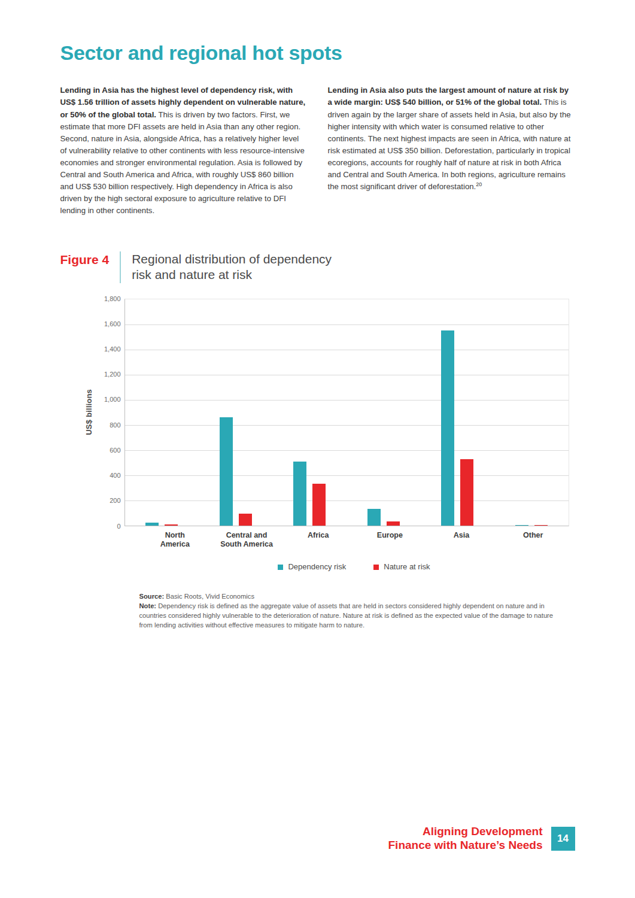Sector and regional hot spots
Lending in Asia has the highest level of dependency risk, with US$ 1.56 trillion of assets highly dependent on vulnerable nature, or 50% of the global total. This is driven by two factors. First, we estimate that more DFI assets are held in Asia than any other region. Second, nature in Asia, alongside Africa, has a relatively higher level of vulnerability relative to other continents with less resource-intensive economies and stronger environmental regulation. Asia is followed by Central and South America and Africa, with roughly US$ 860 billion and US$ 530 billion respectively. High dependency in Africa is also driven by the high sectoral exposure to agriculture relative to DFI lending in other continents.
Lending in Asia also puts the largest amount of nature at risk by a wide margin: US$ 540 billion, or 51% of the global total. This is driven again by the larger share of assets held in Asia, but also by the higher intensity with which water is consumed relative to other continents. The next highest impacts are seen in Africa, with nature at risk estimated at US$ 350 billion. Deforestation, particularly in tropical ecoregions, accounts for roughly half of nature at risk in both Africa and Central and South America. In both regions, agriculture remains the most significant driver of deforestation.20
Figure 4
Regional distribution of dependency
risk and nature at risk
US$ billions
1,800 1,600 1,400 1,200 1,000 800 600 400 200 0
North
America
Central and
South America
Africa
Europe
Asia
Other
Dependency risk
Nature at risk
Source: Basic Roots, Vivid Economics
Note: Dependency risk is defined as the aggregate value of assets that are held in sectors considered highly dependent on nature and in countries considered highly vulnerable to the deterioration of nature. Nature at risk is defined as the expected value of the damage to nature from lending activities without effective measures to mitigate harm to nature.
Aligning Development
Finance with Nature’s Needs
14